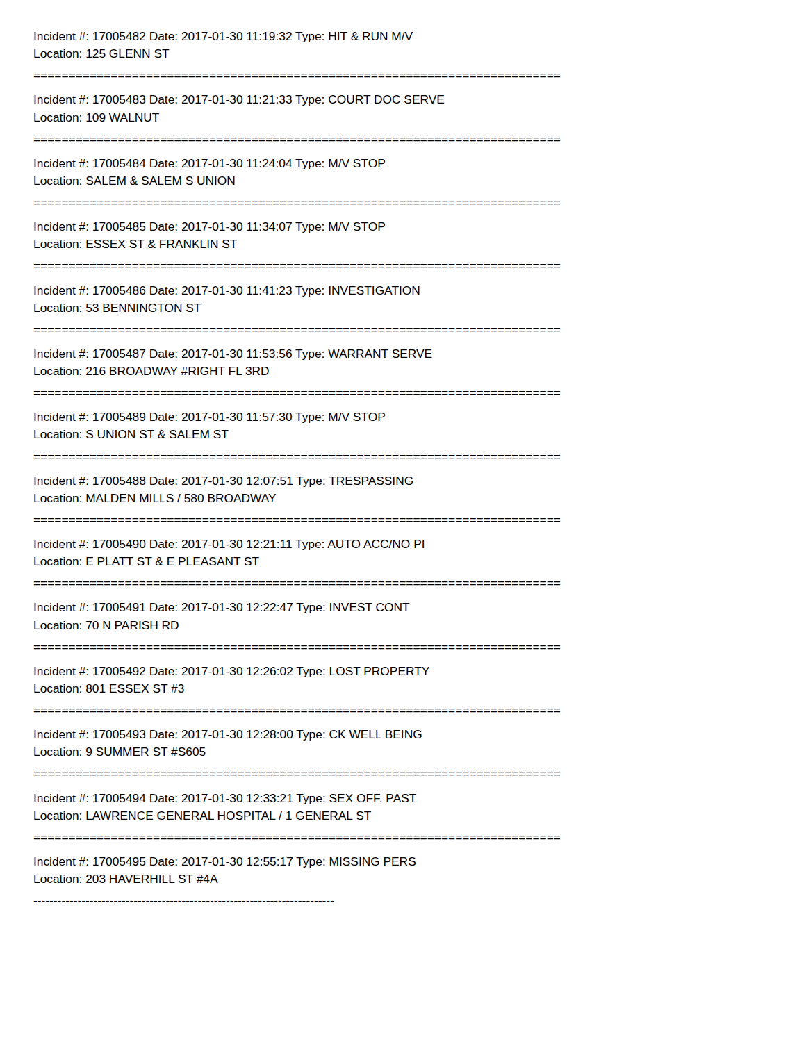Incident #: 17005482 Date: 2017-01-30 11:19:32 Type: HIT & RUN M/V
Location: 125 GLENN ST
===========================================================================
Incident #: 17005483 Date: 2017-01-30 11:21:33 Type: COURT DOC SERVE
Location: 109 WALNUT
===========================================================================
Incident #: 17005484 Date: 2017-01-30 11:24:04 Type: M/V STOP
Location: SALEM & SALEM S UNION
===========================================================================
Incident #: 17005485 Date: 2017-01-30 11:34:07 Type: M/V STOP
Location: ESSEX ST & FRANKLIN ST
===========================================================================
Incident #: 17005486 Date: 2017-01-30 11:41:23 Type: INVESTIGATION
Location: 53 BENNINGTON ST
===========================================================================
Incident #: 17005487 Date: 2017-01-30 11:53:56 Type: WARRANT SERVE
Location: 216 BROADWAY #RIGHT FL 3RD
===========================================================================
Incident #: 17005489 Date: 2017-01-30 11:57:30 Type: M/V STOP
Location: S UNION ST & SALEM ST
===========================================================================
Incident #: 17005488 Date: 2017-01-30 12:07:51 Type: TRESPASSING
Location: MALDEN MILLS / 580 BROADWAY
===========================================================================
Incident #: 17005490 Date: 2017-01-30 12:21:11 Type: AUTO ACC/NO PI
Location: E PLATT ST & E PLEASANT ST
===========================================================================
Incident #: 17005491 Date: 2017-01-30 12:22:47 Type: INVEST CONT
Location: 70 N PARISH RD
===========================================================================
Incident #: 17005492 Date: 2017-01-30 12:26:02 Type: LOST PROPERTY
Location: 801 ESSEX ST #3
===========================================================================
Incident #: 17005493 Date: 2017-01-30 12:28:00 Type: CK WELL BEING
Location: 9 SUMMER ST #S605
===========================================================================
Incident #: 17005494 Date: 2017-01-30 12:33:21 Type: SEX OFF. PAST
Location: LAWRENCE GENERAL HOSPITAL / 1 GENERAL ST
===========================================================================
Incident #: 17005495 Date: 2017-01-30 12:55:17 Type: MISSING PERS
Location: 203 HAVERHILL ST #4A
---------------------------------------------------------------------------